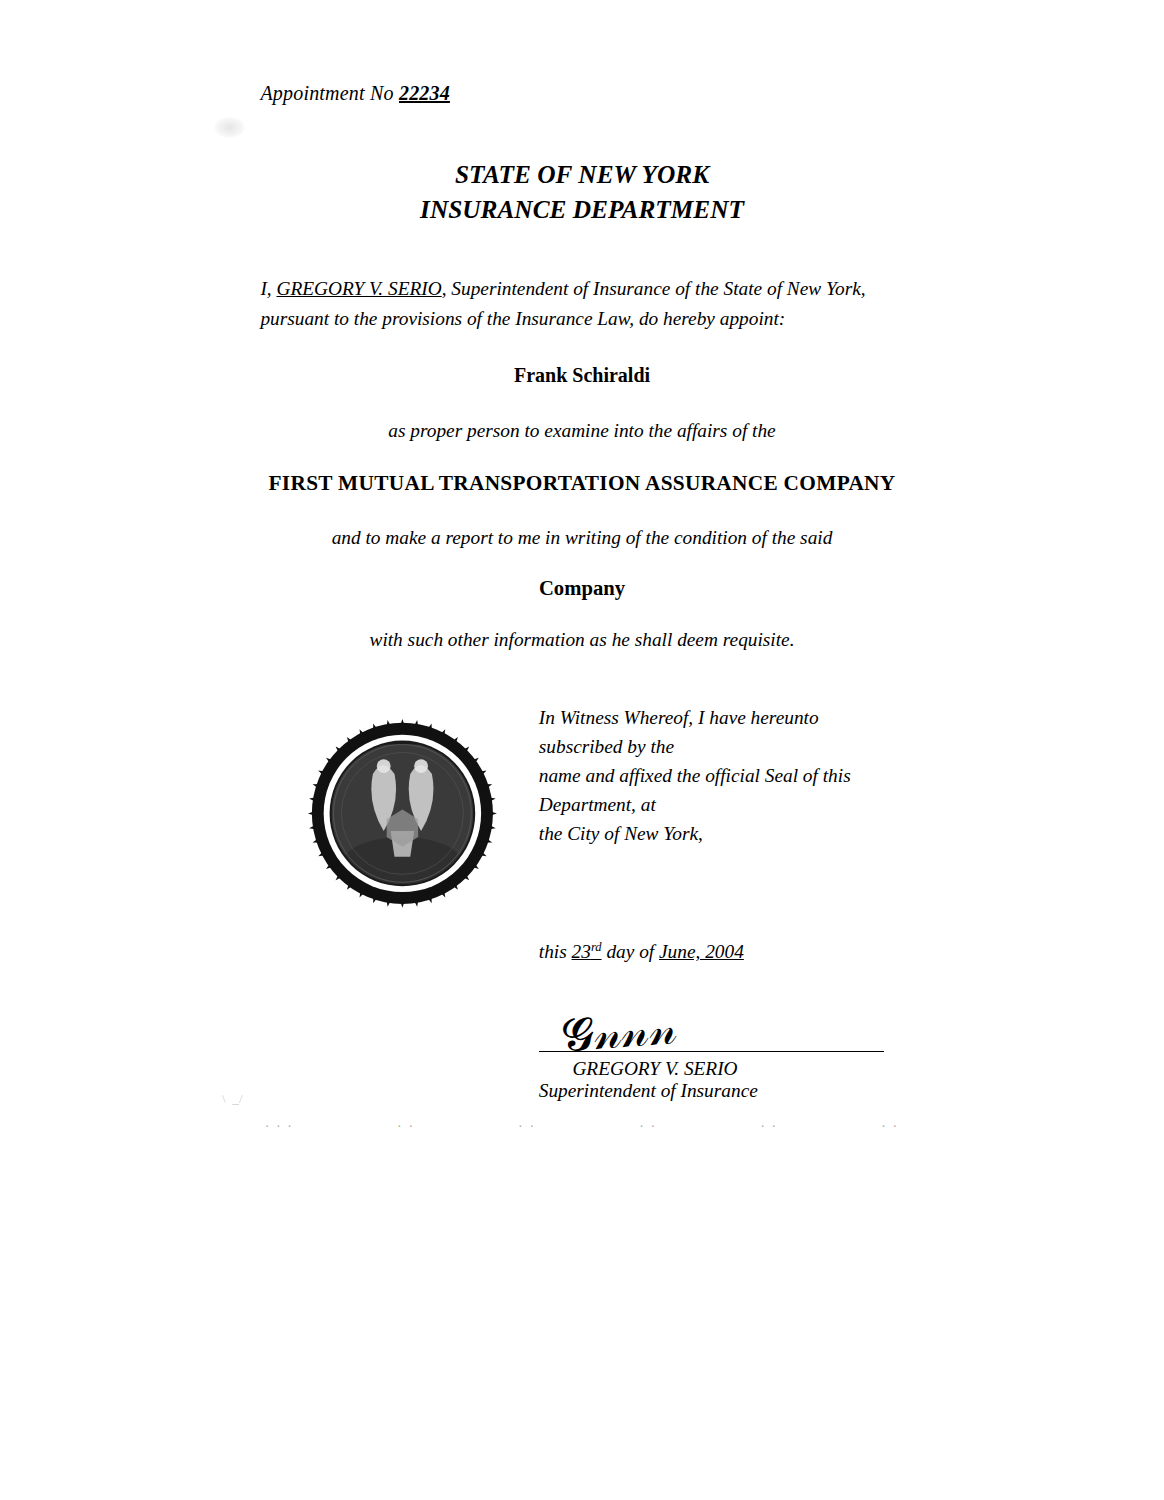Appointment No 22234
STATE OF NEW YORK
INSURANCE DEPARTMENT
I, GREGORY V. SERIO, Superintendent of Insurance of the State of New York, pursuant to the provisions of the Insurance Law, do hereby appoint:
Frank Schiraldi
as proper person to examine into the affairs of the
FIRST MUTUAL TRANSPORTATION ASSURANCE COMPANY
and to make a report to me in writing of the condition of the said
Company
with such other information as he shall deem requisite.
In Witness Whereof, I have hereunto subscribed by the
name and affixed the official Seal of this Department, at
the City of New York,
this 23rd day of June, 2004
𝓖𝓃𝓃𝓃
GREGORY V. SERIO
Superintendent of Insurance
\ _/
. . .. .. .. .. .. .